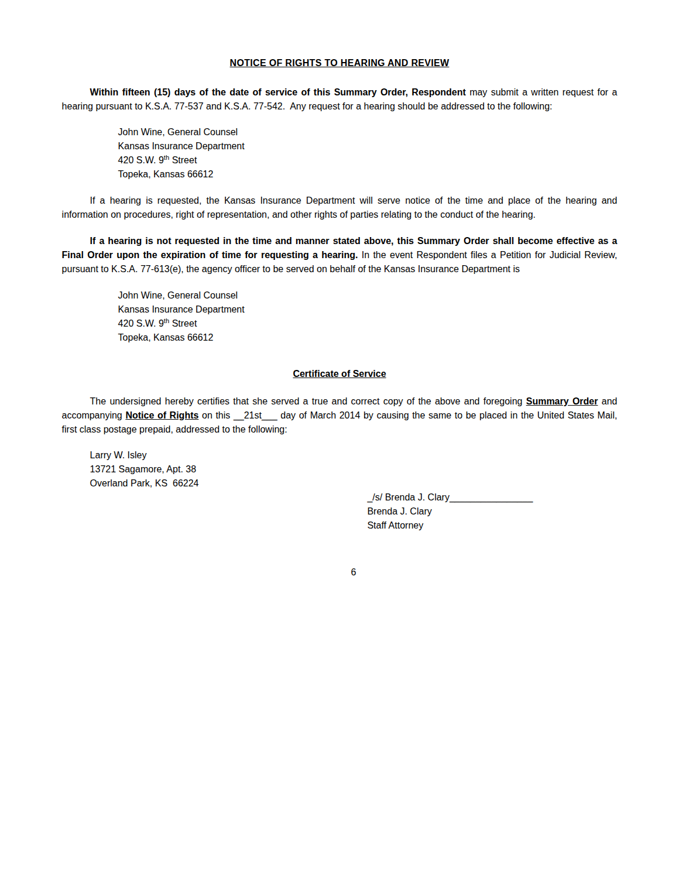NOTICE OF RIGHTS TO HEARING AND REVIEW
Within fifteen (15) days of the date of service of this Summary Order, Respondent may submit a written request for a hearing pursuant to K.S.A. 77-537 and K.S.A. 77-542. Any request for a hearing should be addressed to the following:
John Wine, General Counsel
Kansas Insurance Department
420 S.W. 9th Street
Topeka, Kansas 66612
If a hearing is requested, the Kansas Insurance Department will serve notice of the time and place of the hearing and information on procedures, right of representation, and other rights of parties relating to the conduct of the hearing.
If a hearing is not requested in the time and manner stated above, this Summary Order shall become effective as a Final Order upon the expiration of time for requesting a hearing. In the event Respondent files a Petition for Judicial Review, pursuant to K.S.A. 77-613(e), the agency officer to be served on behalf of the Kansas Insurance Department is
John Wine, General Counsel
Kansas Insurance Department
420 S.W. 9th Street
Topeka, Kansas 66612
Certificate of Service
The undersigned hereby certifies that she served a true and correct copy of the above and foregoing Summary Order and accompanying Notice of Rights on this __21st___ day of March 2014 by causing the same to be placed in the United States Mail, first class postage prepaid, addressed to the following:
Larry W. Isley
13721 Sagamore, Apt. 38
Overland Park, KS 66224
_/s/ Brenda J. Clary________________
Brenda J. Clary
Staff Attorney
6